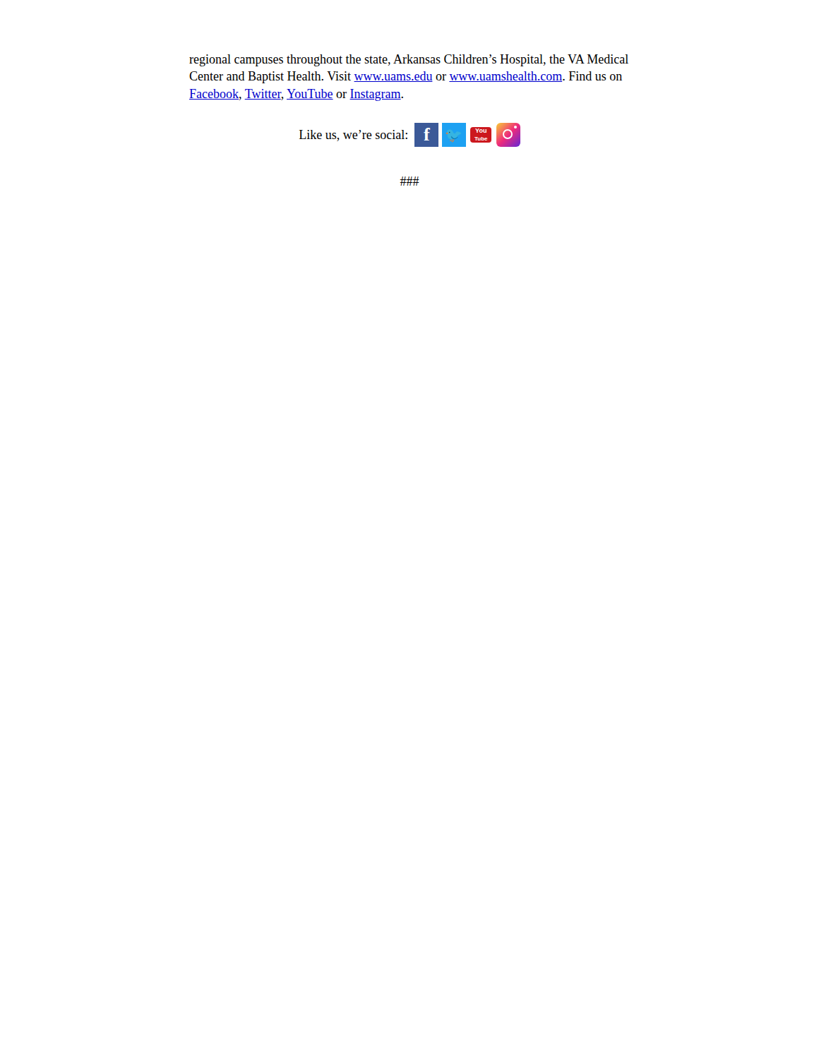regional campuses throughout the state, Arkansas Children’s Hospital, the VA Medical Center and Baptist Health. Visit www.uams.edu or www.uamshealth.com. Find us on Facebook, Twitter, YouTube or Instagram.
Like us, we’re social:
###